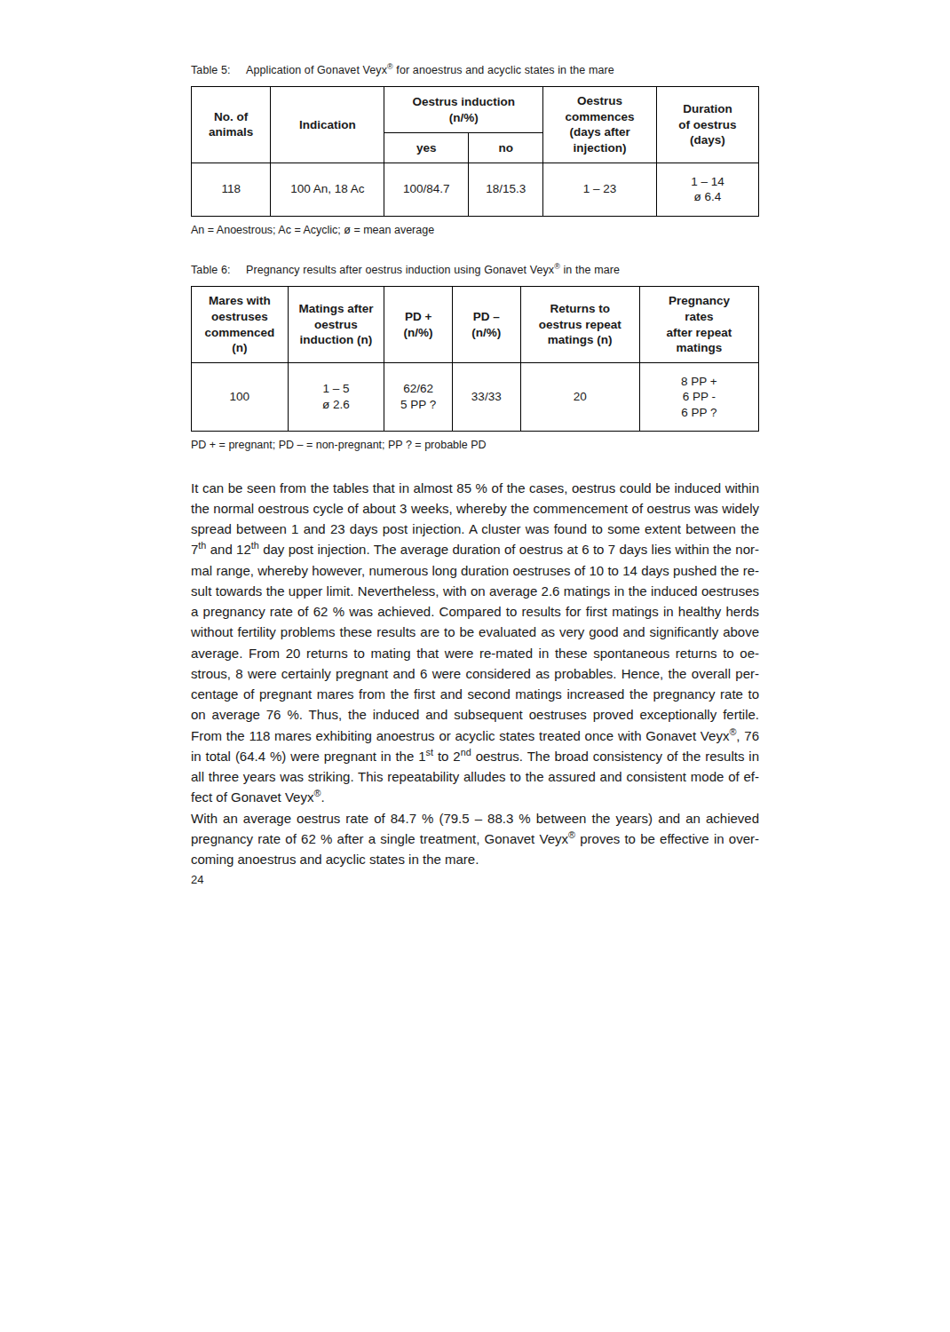Table 5: Application of Gonavet Veyx® for anoestrus and acyclic states in the mare
| No. of animals | Indication | Oestrus induction (n/%) | Oestrus commences (days after injection) | Duration of oestrus (days) |
| --- | --- | --- | --- | --- |
| yes | no |
| 118 | 100 An, 18 Ac | 100/84.7 | 18/15.3 | 1 – 23 | 1 – 14 ø 6.4 |
An = Anoestrous; Ac = Acyclic; ø = mean average
Table 6: Pregnancy results after oestrus induction using Gonavet Veyx® in the mare
| Mares with oestruses commenced (n) | Matings after oestrus induction (n) | PD + (n/%) | PD – (n/%) | Returns to oestrus repeat matings (n) | Pregnancy rates after repeat matings |
| --- | --- | --- | --- | --- | --- |
| 100 | 1 – 5 ø 2.6 | 62/62 5 PP ? | 33/33 | 20 | 8 PP + 6 PP - 6 PP ? |
PD + = pregnant; PD – = non-pregnant; PP ? = probable PD
It can be seen from the tables that in almost 85 % of the cases, oestrus could be induced within the normal oestrous cycle of about 3 weeks, whereby the commencement of oestrus was widely spread between 1 and 23 days post injection. A cluster was found to some extent between the 7th and 12th day post injection. The average duration of oestrus at 6 to 7 days lies within the normal range, whereby however, numerous long duration oestruses of 10 to 14 days pushed the result towards the upper limit. Nevertheless, with on average 2.6 matings in the induced oestruses a pregnancy rate of 62 % was achieved. Compared to results for first matings in healthy herds without fertility problems these results are to be evaluated as very good and significantly above average. From 20 returns to mating that were re-mated in these spontaneous returns to oestrous, 8 were certainly pregnant and 6 were considered as probables. Hence, the overall percentage of pregnant mares from the first and second matings increased the pregnancy rate to on average 76 %. Thus, the induced and subsequent oestruses proved exceptionally fertile. From the 118 mares exhibiting anoestrus or acyclic states treated once with Gonavet Veyx®, 76 in total (64.4 %) were pregnant in the 1st to 2nd oestrus. The broad consistency of the results in all three years was striking. This repeatability alludes to the assured and consistent mode of effect of Gonavet Veyx®.
With an average oestrus rate of 84.7 % (79.5 – 88.3 % between the years) and an achieved pregnancy rate of 62 % after a single treatment, Gonavet Veyx® proves to be effective in overcoming anoestrus and acyclic states in the mare.
24